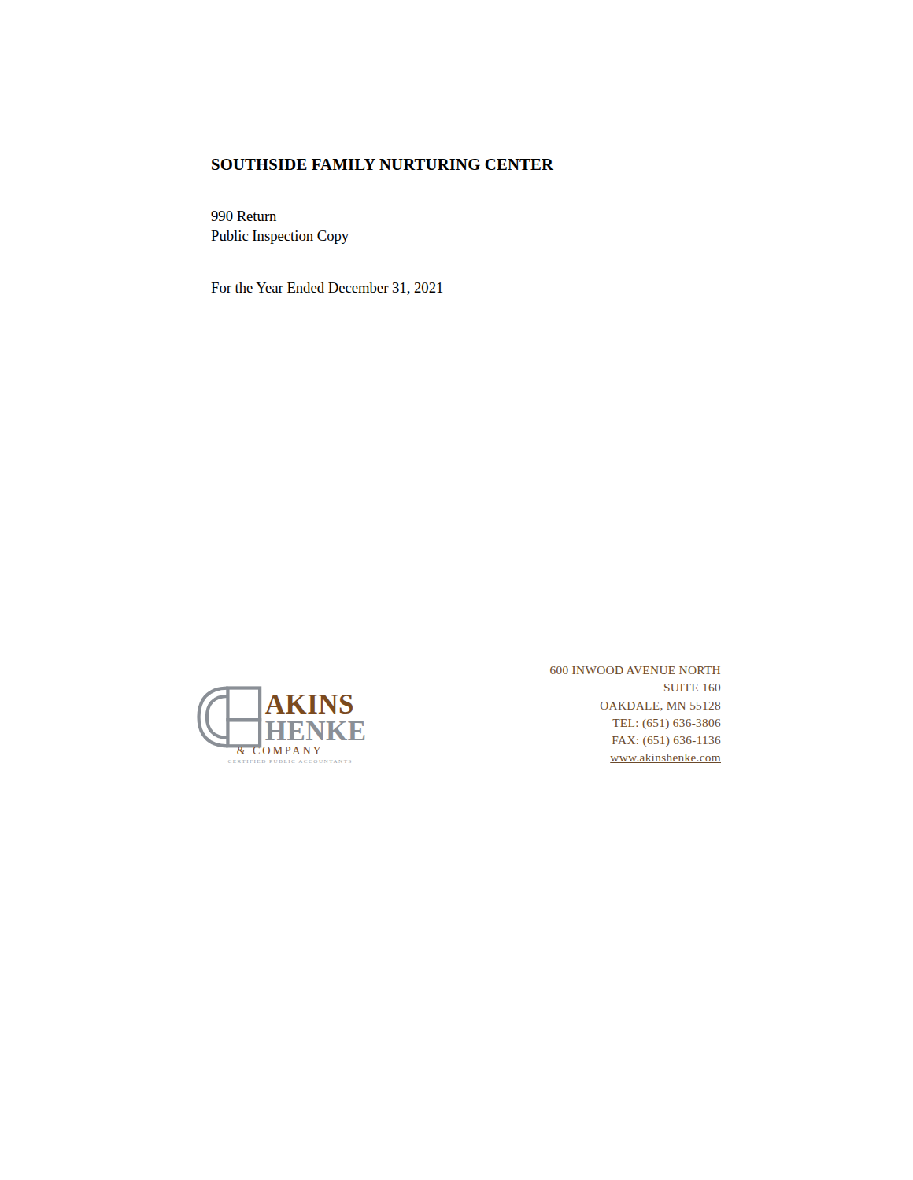SOUTHSIDE FAMILY NURTURING CENTER
990 Return
Public Inspection Copy
For the Year Ended December 31, 2021
Akins Henke & Company — Certified Public Accountants AKINS HENKE & COMPANY CERTIFIED PUBLIC ACCOUNTANTS
600 INWOOD AVENUE NORTH
SUITE 160
OAKDALE, MN 55128
TEL: (651) 636-3806
FAX: (651) 636-1136
www.akinshenke.com